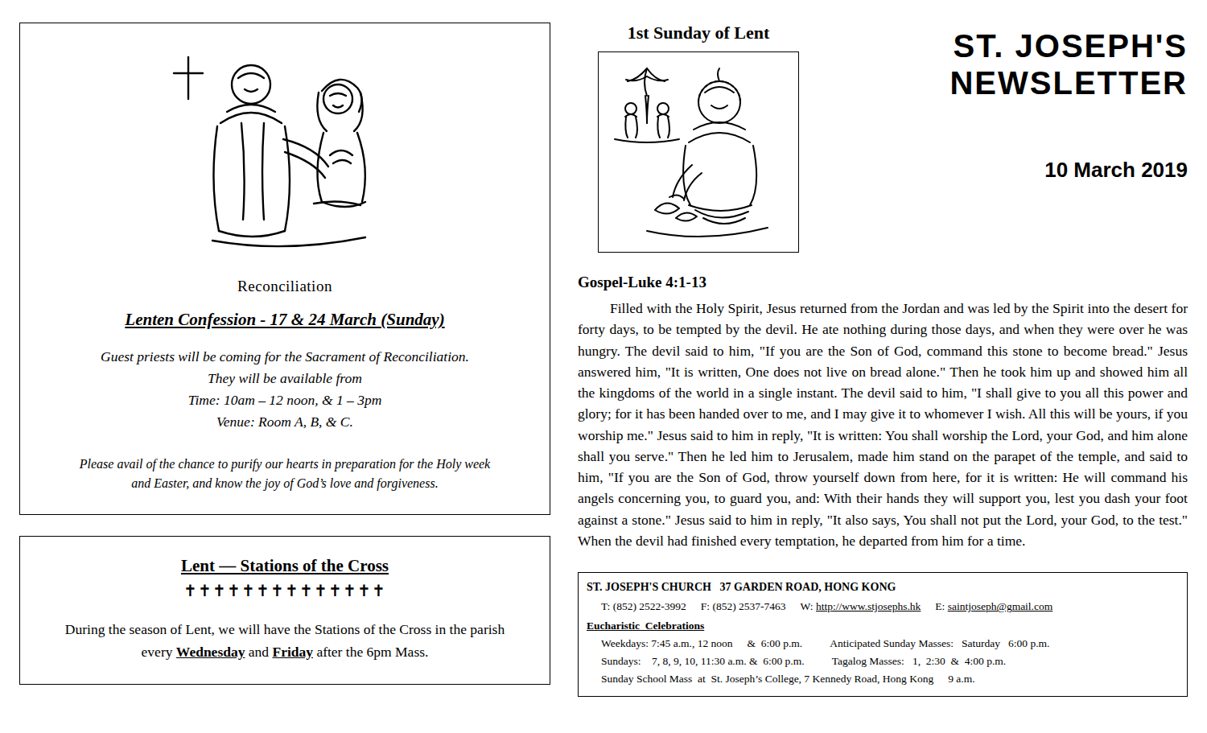Reconciliation
Lenten Confession - 17 & 24 March (Sunday)
Guest priests will be coming for the Sacrament of Reconciliation.
They will be available from
Time: 10am – 12 noon, & 1 – 3pm
Venue: Room A, B, & C.
Please avail of the chance to purify our hearts in preparation for the Holy week
and Easter, and know the joy of God’s love and forgiveness.
Lent — Stations of the Cross
✝✝✝✝✝✝✝✝✝✝✝✝✝✝
During the season of Lent, we will have the Stations of the Cross in the parish
every Wednesday and Friday after the 6pm Mass.
1st Sunday of Lent
ST. JOSEPH'S
NEWSLETTER
10 March 2019
Gospel-Luke 4:1-13
Filled with the Holy Spirit, Jesus returned from the Jordan and was led by the Spirit into the desert for forty days, to be tempted by the devil. He ate nothing during those days, and when they were over he was hungry. The devil said to him, "If you are the Son of God, command this stone to become bread." Jesus answered him, "It is written, One does not live on bread alone." Then he took him up and showed him all the kingdoms of the world in a single instant. The devil said to him, "I shall give to you all this power and glory; for it has been handed over to me, and I may give it to whomever I wish. All this will be yours, if you worship me." Jesus said to him in reply, "It is written: You shall worship the Lord, your God, and him alone shall you serve." Then he led him to Jerusalem, made him stand on the parapet of the temple, and said to him, "If you are the Son of God, throw yourself down from here, for it is written: He will command his angels concerning you, to guard you, and: With their hands they will support you, lest you dash your foot against a stone." Jesus said to him in reply, "It also says, You shall not put the Lord, your God, to the test." When the devil had finished every temptation, he departed from him for a time.
ST. JOSEPH'S CHURCH 37 GARDEN ROAD, HONG KONG
T: (852) 2522-3992 F: (852) 2537-7463 W: http://www.stjosephs.hk E: saintjoseph@gmail.com
Eucharistic Celebrations
Weekdays: 7:45 a.m., 12 noon & 6:00 p.m. Anticipated Sunday Masses: Saturday 6:00 p.m.
Sundays: 7, 8, 9, 10, 11:30 a.m. & 6:00 p.m. Tagalog Masses: 1, 2:30 & 4:00 p.m.
Sunday School Mass at St. Joseph’s College, 7 Kennedy Road, Hong Kong 9 a.m.